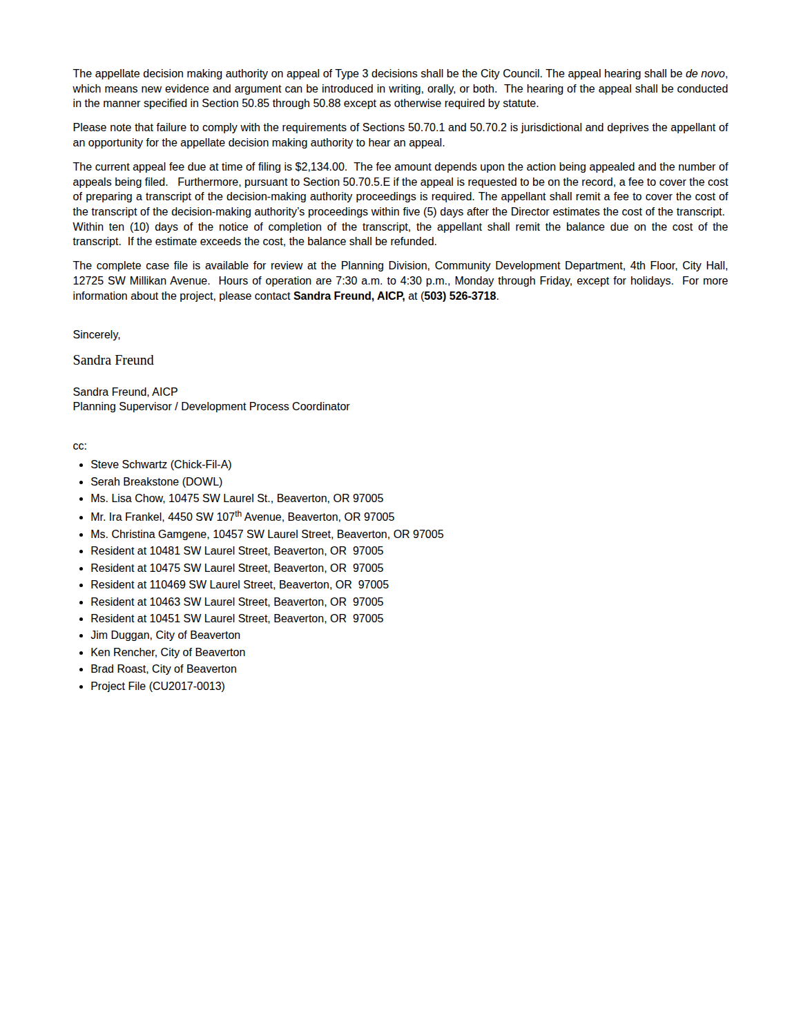The appellate decision making authority on appeal of Type 3 decisions shall be the City Council. The appeal hearing shall be de novo, which means new evidence and argument can be introduced in writing, orally, or both. The hearing of the appeal shall be conducted in the manner specified in Section 50.85 through 50.88 except as otherwise required by statute.
Please note that failure to comply with the requirements of Sections 50.70.1 and 50.70.2 is jurisdictional and deprives the appellant of an opportunity for the appellate decision making authority to hear an appeal.
The current appeal fee due at time of filing is $2,134.00. The fee amount depends upon the action being appealed and the number of appeals being filed. Furthermore, pursuant to Section 50.70.5.E if the appeal is requested to be on the record, a fee to cover the cost of preparing a transcript of the decision-making authority proceedings is required. The appellant shall remit a fee to cover the cost of the transcript of the decision-making authority’s proceedings within five (5) days after the Director estimates the cost of the transcript. Within ten (10) days of the notice of completion of the transcript, the appellant shall remit the balance due on the cost of the transcript. If the estimate exceeds the cost, the balance shall be refunded.
The complete case file is available for review at the Planning Division, Community Development Department, 4th Floor, City Hall, 12725 SW Millikan Avenue. Hours of operation are 7:30 a.m. to 4:30 p.m., Monday through Friday, except for holidays. For more information about the project, please contact Sandra Freund, AICP, at (503) 526-3718.
Sincerely,
Sandra Freund
Sandra Freund, AICP
Planning Supervisor / Development Process Coordinator
cc:
Steve Schwartz (Chick-Fil-A)
Serah Breakstone (DOWL)
Ms. Lisa Chow, 10475 SW Laurel St., Beaverton, OR 97005
Mr. Ira Frankel, 4450 SW 107th Avenue, Beaverton, OR 97005
Ms. Christina Gamgene, 10457 SW Laurel Street, Beaverton, OR 97005
Resident at 10481 SW Laurel Street, Beaverton, OR 97005
Resident at 10475 SW Laurel Street, Beaverton, OR 97005
Resident at 110469 SW Laurel Street, Beaverton, OR 97005
Resident at 10463 SW Laurel Street, Beaverton, OR 97005
Resident at 10451 SW Laurel Street, Beaverton, OR 97005
Jim Duggan, City of Beaverton
Ken Rencher, City of Beaverton
Brad Roast, City of Beaverton
Project File (CU2017-0013)